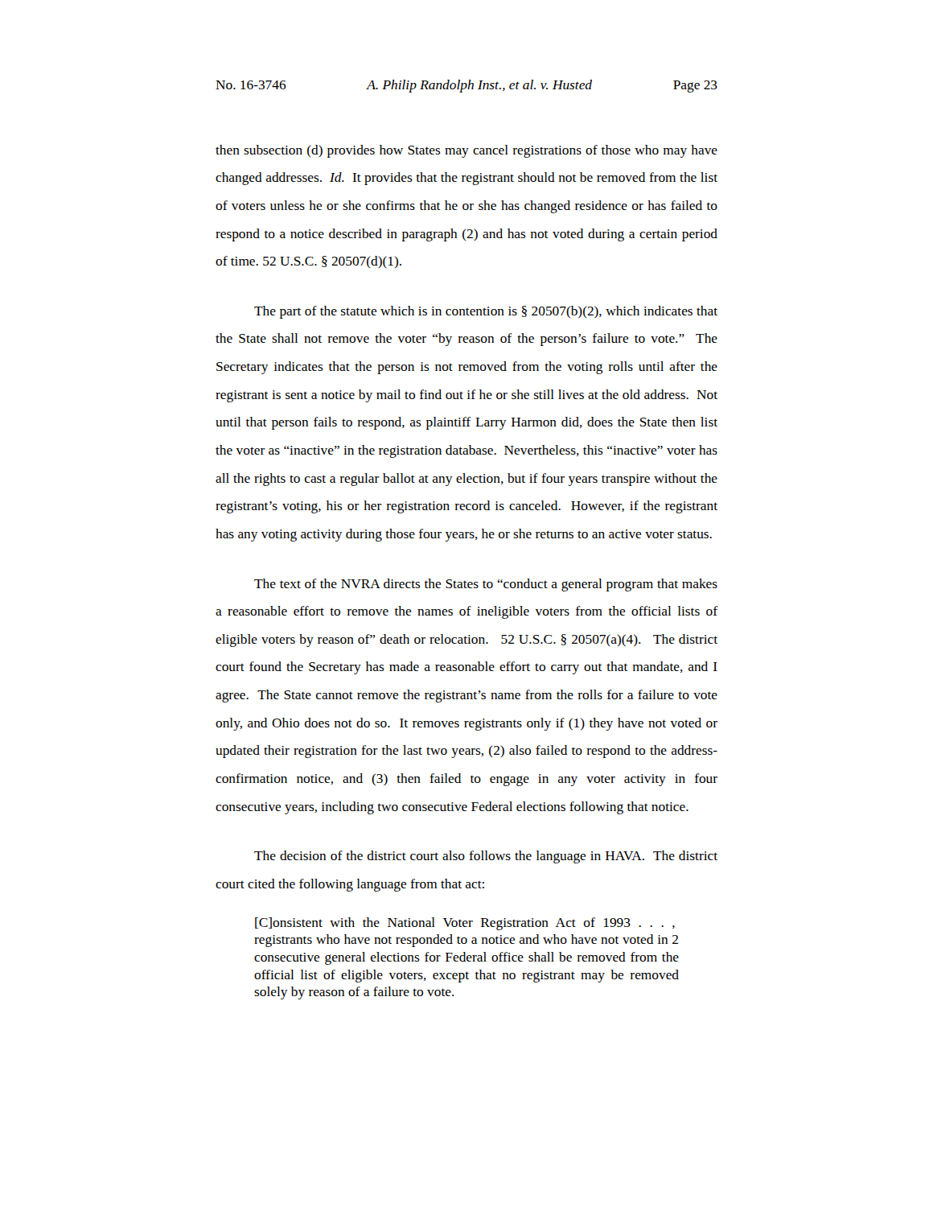No. 16-3746 A. Philip Randolph Inst., et al. v. Husted Page 23
then subsection (d) provides how States may cancel registrations of those who may have changed addresses. Id. It provides that the registrant should not be removed from the list of voters unless he or she confirms that he or she has changed residence or has failed to respond to a notice described in paragraph (2) and has not voted during a certain period of time. 52 U.S.C. § 20507(d)(1).
The part of the statute which is in contention is § 20507(b)(2), which indicates that the State shall not remove the voter “by reason of the person’s failure to vote.” The Secretary indicates that the person is not removed from the voting rolls until after the registrant is sent a notice by mail to find out if he or she still lives at the old address. Not until that person fails to respond, as plaintiff Larry Harmon did, does the State then list the voter as “inactive” in the registration database. Nevertheless, this “inactive” voter has all the rights to cast a regular ballot at any election, but if four years transpire without the registrant’s voting, his or her registration record is canceled. However, if the registrant has any voting activity during those four years, he or she returns to an active voter status.
The text of the NVRA directs the States to “conduct a general program that makes a reasonable effort to remove the names of ineligible voters from the official lists of eligible voters by reason of” death or relocation. 52 U.S.C. § 20507(a)(4). The district court found the Secretary has made a reasonable effort to carry out that mandate, and I agree. The State cannot remove the registrant’s name from the rolls for a failure to vote only, and Ohio does not do so. It removes registrants only if (1) they have not voted or updated their registration for the last two years, (2) also failed to respond to the address-confirmation notice, and (3) then failed to engage in any voter activity in four consecutive years, including two consecutive Federal elections following that notice.
The decision of the district court also follows the language in HAVA. The district court cited the following language from that act:
[C]onsistent with the National Voter Registration Act of 1993 . . . , registrants who have not responded to a notice and who have not voted in 2 consecutive general elections for Federal office shall be removed from the official list of eligible voters, except that no registrant may be removed solely by reason of a failure to vote.